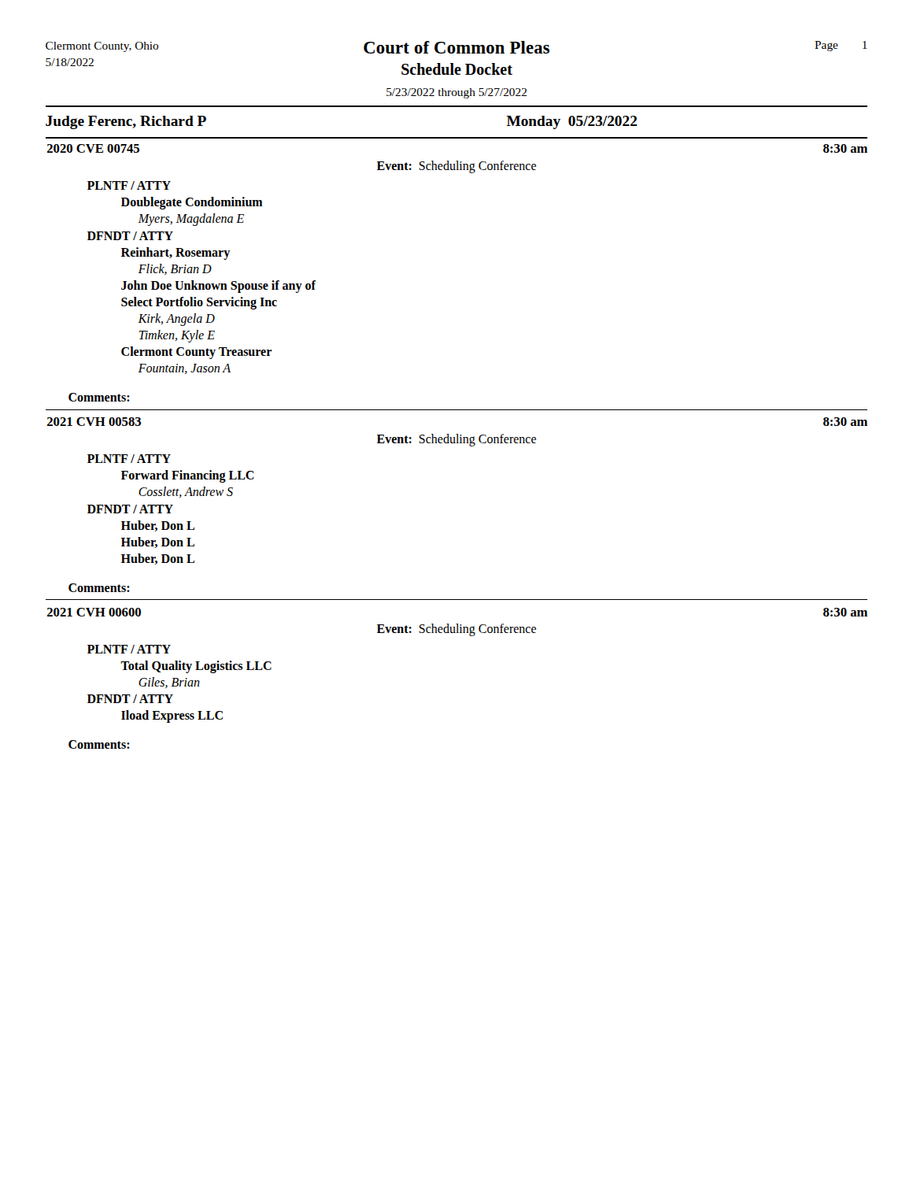Clermont County, Ohio
5/18/2022
Court of Common Pleas
Schedule Docket
5/23/2022 through 5/27/2022
Page 1
Judge Ferenc, Richard P
Monday 05/23/2022
2020 CVE 00745 8:30 am
Event: Scheduling Conference
PLNTF / ATTY Doublegate Condominium Myers, Magdalena E DFNDT / ATTY Reinhart, Rosemary Flick, Brian D John Doe Unknown Spouse if any of Select Portfolio Servicing Inc Kirk, Angela D Timken, Kyle E Clermont County Treasurer Fountain, Jason A
Comments:
2021 CVH 00583 8:30 am
Event: Scheduling Conference
PLNTF / ATTY Forward Financing LLC Cosslett, Andrew S DFNDT / ATTY Huber, Don L Huber, Don L Huber, Don L
Comments:
2021 CVH 00600 8:30 am
Event: Scheduling Conference
PLNTF / ATTY Total Quality Logistics LLC Giles, Brian DFNDT / ATTY Iload Express LLC
Comments: